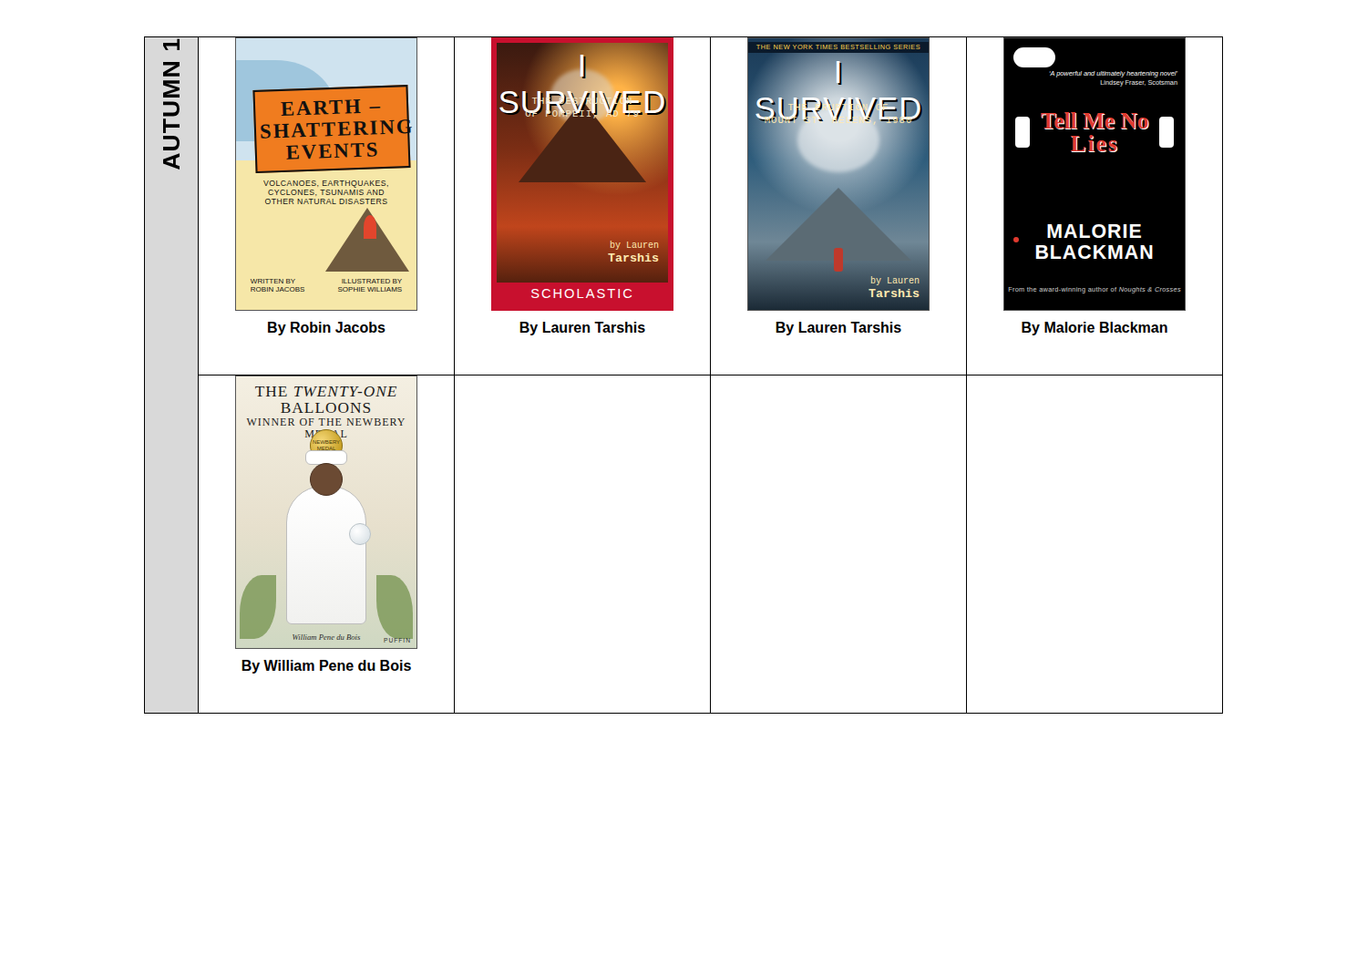| AUTUMN 1 | EARTH – SHATTERING EVENTS Volcanoes, Earthquakes, Cyclones, Tsunamis and other Natural Disasters Written by Robin Jacobs Illustrated by Sophie Williams By Robin Jacobs | I SURVIVED THE DESTRUCTION OF POMPEII, AD 79 by Lauren Tarshis SCHOLASTIC By Lauren Tarshis | THE NEW YORK TIMES BESTSELLING SERIES I SURVIVED THE ERUPTION OF MOUNT ST. HELENS, 1980 by Lauren Tarshis By Lauren Tarshis | ‘A powerful and ultimately heartening novel’ Lindsey Fraser, Scotsman Tell Me No Lies MALORIE BLACKMAN From the award-winning author of Noughts & Crosses By Malorie Blackman |
| THE TWENTY-ONE BALLOONS WINNER OF THE NEWBERY MEDAL NEWBERY MEDAL William Pene du Bois PUFFIN By William Pene du Bois | | | |